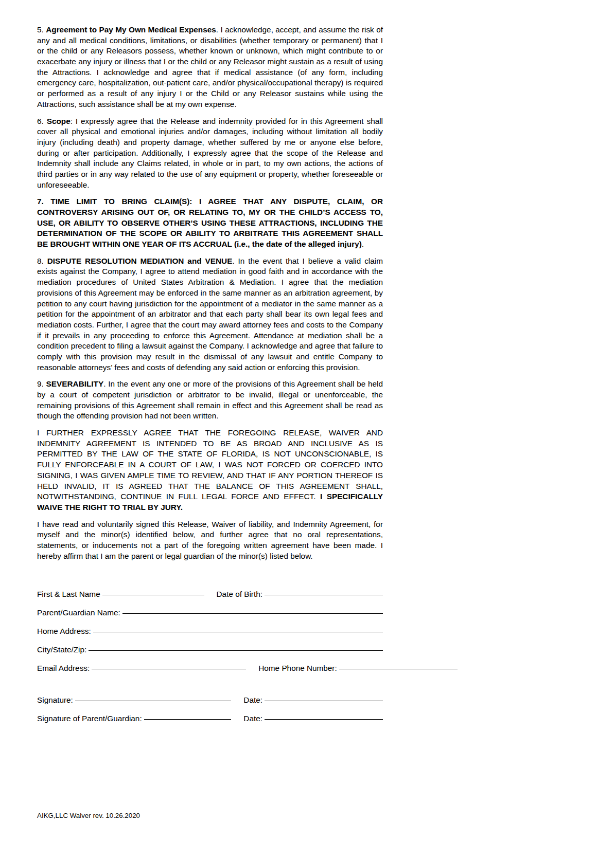5. Agreement to Pay My Own Medical Expenses. I acknowledge, accept, and assume the risk of any and all medical conditions, limitations, or disabilities (whether temporary or permanent) that I or the child or any Releasors possess, whether known or unknown, which might contribute to or exacerbate any injury or illness that I or the child or any Releasor might sustain as a result of using the Attractions. I acknowledge and agree that if medical assistance (of any form, including emergency care, hospitalization, out-patient care, and/or physical/occupational therapy) is required or performed as a result of any injury I or the Child or any Releasor sustains while using the Attractions, such assistance shall be at my own expense.
6. Scope: I expressly agree that the Release and indemnity provided for in this Agreement shall cover all physical and emotional injuries and/or damages, including without limitation all bodily injury (including death) and property damage, whether suffered by me or anyone else before, during or after participation. Additionally, I expressly agree that the scope of the Release and Indemnity shall include any Claims related, in whole or in part, to my own actions, the actions of third parties or in any way related to the use of any equipment or property, whether foreseeable or unforeseeable.
7. TIME LIMIT TO BRING CLAIM(S): I AGREE THAT ANY DISPUTE, CLAIM, OR CONTROVERSY ARISING OUT OF, OR RELATING TO, MY OR THE CHILD’S ACCESS TO, USE, OR ABILITY TO OBSERVE OTHER’S USING THESE ATTRACTIONS, INCLUDING THE DETERMINATION OF THE SCOPE OR ABILITY TO ARBITRATE THIS AGREEMENT SHALL BE BROUGHT WITHIN ONE YEAR OF ITS ACCRUAL (i.e., the date of the alleged injury).
8. DISPUTE RESOLUTION MEDIATION and VENUE. In the event that I believe a valid claim exists against the Company, I agree to attend mediation in good faith and in accordance with the mediation procedures of United States Arbitration & Mediation. I agree that the mediation provisions of this Agreement may be enforced in the same manner as an arbitration agreement, by petition to any court having jurisdiction for the appointment of a mediator in the same manner as a petition for the appointment of an arbitrator and that each party shall bear its own legal fees and mediation costs. Further, I agree that the court may award attorney fees and costs to the Company if it prevails in any proceeding to enforce this Agreement. Attendance at mediation shall be a condition precedent to filing a lawsuit against the Company. I acknowledge and agree that failure to comply with this provision may result in the dismissal of any lawsuit and entitle Company to reasonable attorneys’ fees and costs of defending any said action or enforcing this provision.
9. SEVERABILITY. In the event any one or more of the provisions of this Agreement shall be held by a court of competent jurisdiction or arbitrator to be invalid, illegal or unenforceable, the remaining provisions of this Agreement shall remain in effect and this Agreement shall be read as though the offending provision had not been written.
I FURTHER EXPRESSLY AGREE THAT THE FOREGOING RELEASE, WAIVER AND INDEMNITY AGREEMENT IS INTENDED TO BE AS BROAD AND INCLUSIVE AS IS PERMITTED BY THE LAW OF THE STATE OF FLORIDA, IS NOT UNCONSCIONABLE, IS FULLY ENFORCEABLE IN A COURT OF LAW, I WAS NOT FORCED OR COERCED INTO SIGNING, I WAS GIVEN AMPLE TIME TO REVIEW, AND THAT IF ANY PORTION THEREOF IS HELD INVALID, IT IS AGREED THAT THE BALANCE OF THIS AGREEMENT SHALL, NOTWITHSTANDING, CONTINUE IN FULL LEGAL FORCE AND EFFECT. I SPECIFICALLY WAIVE THE RIGHT TO TRIAL BY JURY.
I have read and voluntarily signed this Release, Waiver of liability, and Indemnity Agreement, for myself and the minor(s) identified below, and further agree that no oral representations, statements, or inducements not a part of the foregoing written agreement have been made. I hereby affirm that I am the parent or legal guardian of the minor(s) listed below.
First & Last Name
Date of Birth:
Parent/Guardian Name:
Home Address:
City/State/Zip:
Email Address:
Home Phone Number:
Signature:
Date:
Signature of Parent/Guardian:
Date:
AIKG,LLC Waiver rev. 10.26.2020